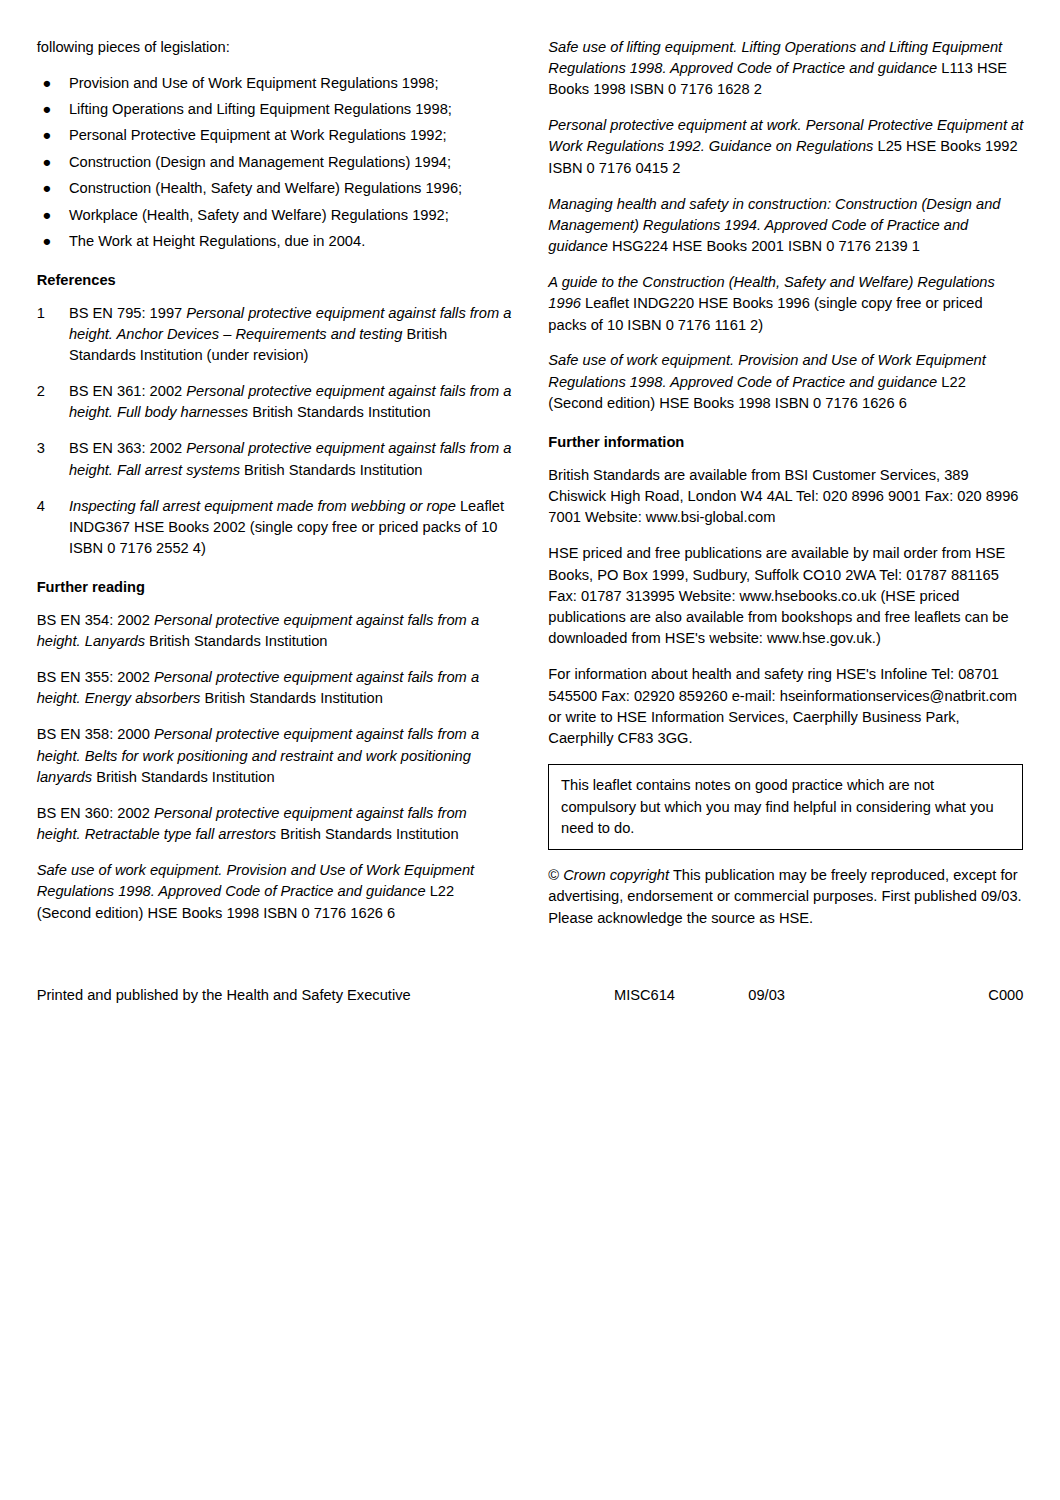following pieces of legislation:
Provision and Use of Work Equipment Regulations 1998;
Lifting Operations and Lifting Equipment Regulations 1998;
Personal Protective Equipment at Work Regulations 1992;
Construction (Design and Management Regulations) 1994;
Construction (Health, Safety and Welfare) Regulations 1996;
Workplace (Health, Safety and Welfare) Regulations 1992;
The Work at Height Regulations, due in 2004.
References
1
BS EN 795: 1997 Personal protective equipment against falls from a height. Anchor Devices – Requirements and testing British Standards Institution (under revision)
2
BS EN 361: 2002 Personal protective equipment against fails from a height. Full body harnesses British Standards Institution
3
BS EN 363: 2002 Personal protective equipment against falls from a height. Fall arrest systems British Standards Institution
4
Inspecting fall arrest equipment made from webbing or rope Leaflet INDG367 HSE Books 2002 (single copy free or priced packs of 10 ISBN 0 7176 2552 4)
Further reading
BS EN 354: 2002 Personal protective equipment against falls from a height. Lanyards British Standards Institution
BS EN 355: 2002 Personal protective equipment against fails from a height. Energy absorbers British Standards Institution
BS EN 358: 2000 Personal protective equipment against falls from a height. Belts for work positioning and restraint and work positioning lanyards British Standards Institution
BS EN 360: 2002 Personal protective equipment against falls from height. Retractable type fall arrestors British Standards Institution
Safe use of work equipment. Provision and Use of Work Equipment Regulations 1998. Approved Code of Practice and guidance L22 (Second edition) HSE Books 1998 ISBN 0 7176 1626 6
Safe use of lifting equipment. Lifting Operations and Lifting Equipment Regulations 1998. Approved Code of Practice and guidance L113 HSE Books 1998 ISBN 0 7176 1628 2
Personal protective equipment at work. Personal Protective Equipment at Work Regulations 1992. Guidance on Regulations L25 HSE Books 1992 ISBN 0 7176 0415 2
Managing health and safety in construction: Construction (Design and Management) Regulations 1994. Approved Code of Practice and guidance HSG224 HSE Books 2001 ISBN 0 7176 2139 1
A guide to the Construction (Health, Safety and Welfare) Regulations 1996 Leaflet INDG220 HSE Books 1996 (single copy free or priced packs of 10 ISBN 0 7176 1161 2)
Safe use of work equipment. Provision and Use of Work Equipment Regulations 1998. Approved Code of Practice and guidance L22 (Second edition) HSE Books 1998 ISBN 0 7176 1626 6
Further information
British Standards are available from BSI Customer Services, 389 Chiswick High Road, London W4 4AL Tel: 020 8996 9001 Fax: 020 8996 7001 Website: www.bsi-global.com
HSE priced and free publications are available by mail order from HSE Books, PO Box 1999, Sudbury, Suffolk CO10 2WA Tel: 01787 881165 Fax: 01787 313995 Website: www.hsebooks.co.uk (HSE priced publications are also available from bookshops and free leaflets can be downloaded from HSE's website: www.hse.gov.uk.)
For information about health and safety ring HSE's Infoline Tel: 08701 545500 Fax: 02920 859260 e-mail: hseinformationservices@natbrit.com or write to HSE Information Services, Caerphilly Business Park, Caerphilly CF83 3GG.
This leaflet contains notes on good practice which are not compulsory but which you may find helpful in considering what you need to do.
© Crown copyright This publication may be freely reproduced, except for advertising, endorsement or commercial purposes. First published 09/03. Please acknowledge the source as HSE.
Printed and published by the Health and Safety Executive MISC614 09/03 C000